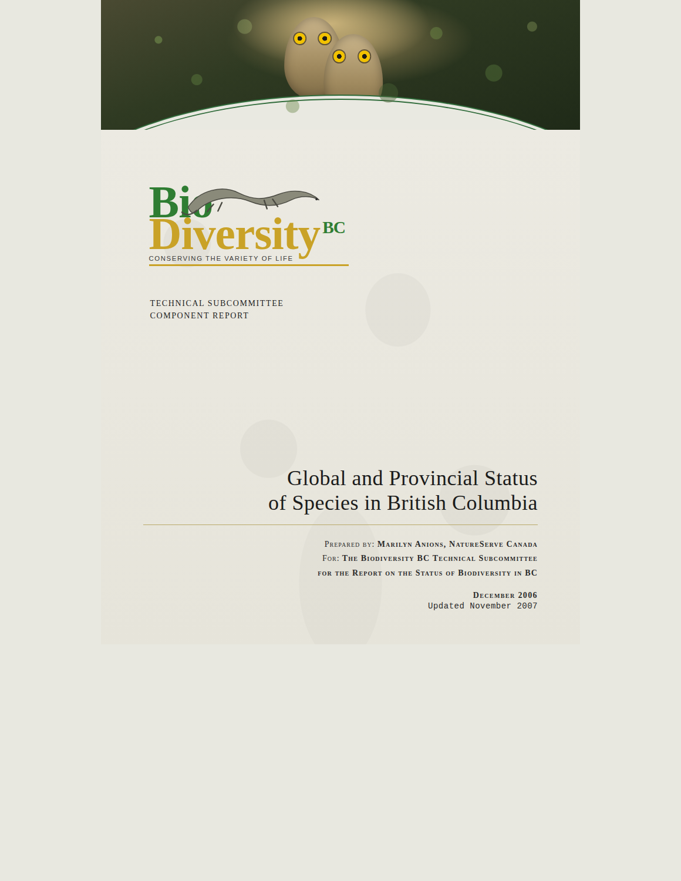Bio
DiversityBC
CONSERVING THE VARIETY OF LIFE
TECHNICAL SUBCOMMITTEE
COMPONENT REPORT
Global and Provincial Status
of Species in British Columbia
Prepared by: Marilyn Anions, NatureServe Canada
For: The Biodiversity BC Technical Subcommittee
for the Report on the Status of Biodiversity in BC
December 2006
Updated November 2007